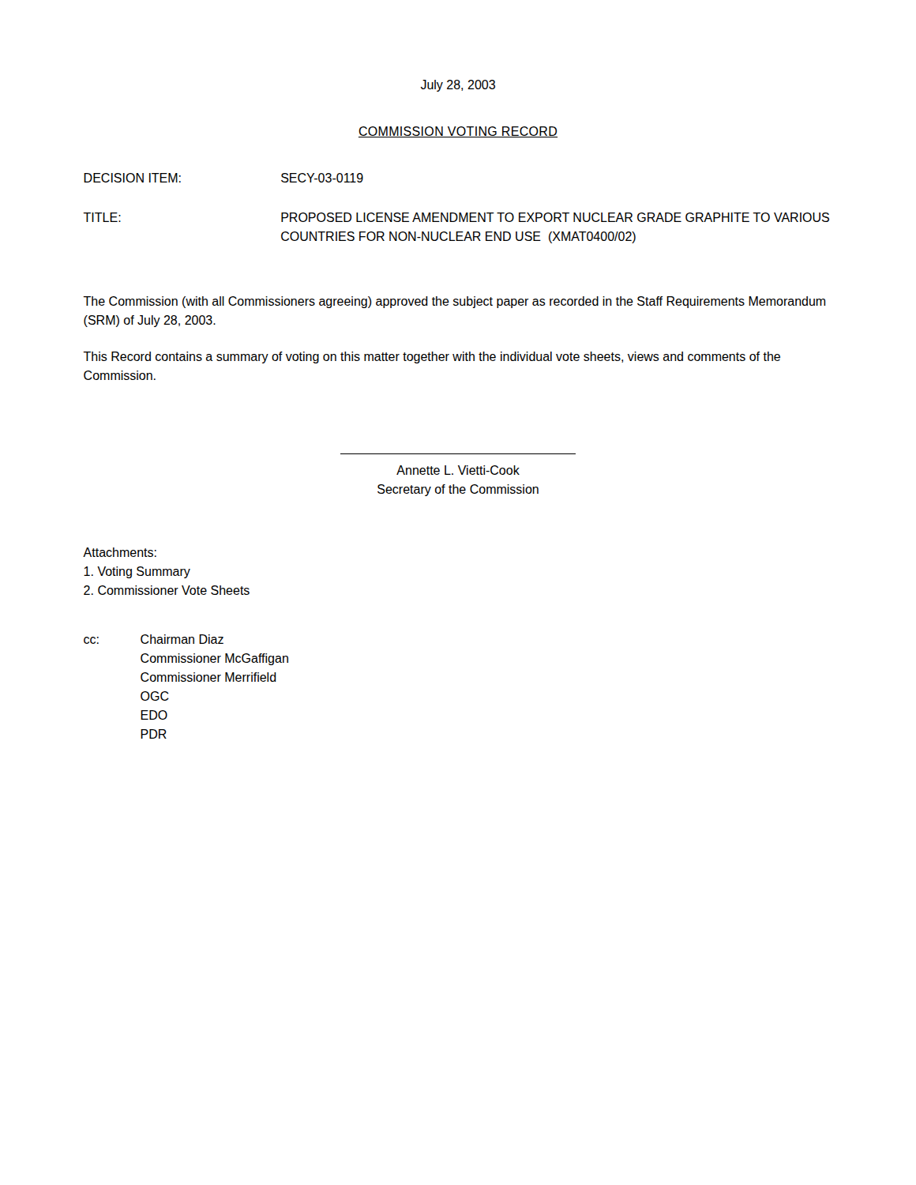July 28, 2003
COMMISSION VOTING RECORD
| DECISION ITEM: | SECY-03-0119 |
| TITLE: | PROPOSED LICENSE AMENDMENT TO EXPORT NUCLEAR GRADE GRAPHITE TO VARIOUS COUNTRIES FOR NON-NUCLEAR END USE (XMAT0400/02) |
The Commission (with all Commissioners agreeing) approved the subject paper as recorded in the Staff Requirements Memorandum (SRM) of July 28, 2003.
This Record contains a summary of voting on this matter together with the individual vote sheets, views and comments of the Commission.
Annette L. Vietti-Cook
Secretary of the Commission
Attachments:
1. Voting Summary
2. Commissioner Vote Sheets
| cc: | Chairman Diaz Commissioner McGaffigan Commissioner Merrifield OGC EDO PDR |